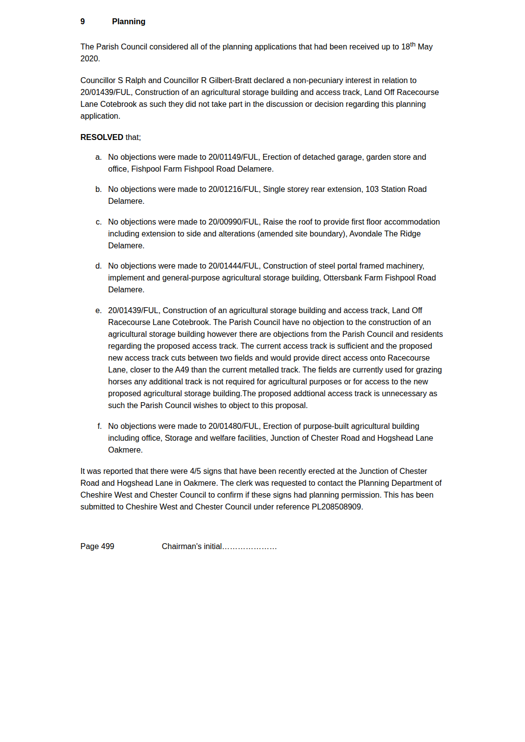9 Planning
The Parish Council considered all of the planning applications that had been received up to 18th May 2020.
Councillor S Ralph and Councillor R Gilbert-Bratt declared a non-pecuniary interest in relation to 20/01439/FUL, Construction of an agricultural storage building and access track, Land Off Racecourse Lane Cotebrook as such they did not take part in the discussion or decision regarding this planning application.
RESOLVED that;
No objections were made to 20/01149/FUL, Erection of detached garage, garden store and office, Fishpool Farm Fishpool Road Delamere.
No objections were made to 20/01216/FUL, Single storey rear extension, 103 Station Road Delamere.
No objections were made to 20/00990/FUL, Raise the roof to provide first floor accommodation including extension to side and alterations (amended site boundary), Avondale The Ridge Delamere.
No objections were made to 20/01444/FUL, Construction of steel portal framed machinery, implement and general-purpose agricultural storage building, Ottersbank Farm Fishpool Road Delamere.
20/01439/FUL, Construction of an agricultural storage building and access track, Land Off Racecourse Lane Cotebrook. The Parish Council have no objection to the construction of an agricultural storage building however there are objections from the Parish Council and residents regarding the proposed access track. The current access track is sufficient and the proposed new access track cuts between two fields and would provide direct access onto Racecourse Lane, closer to the A49 than the current metalled track. The fields are currently used for grazing horses any additional track is not required for agricultural purposes or for access to the new proposed agricultural storage building.The proposed addtional access track is unnecessary as such the Parish Council wishes to object to this proposal.
No objections were made to 20/01480/FUL, Erection of purpose-built agricultural building including office, Storage and welfare facilities, Junction of Chester Road and Hogshead Lane Oakmere.
It was reported that there were 4/5 signs that have been recently erected at the Junction of Chester Road and Hogshead Lane in Oakmere. The clerk was requested to contact the Planning Department of Cheshire West and Chester Council to confirm if these signs had planning permission. This has been submitted to Cheshire West and Chester Council under reference PL208508909.
Page 499 Chairman's initial…………………